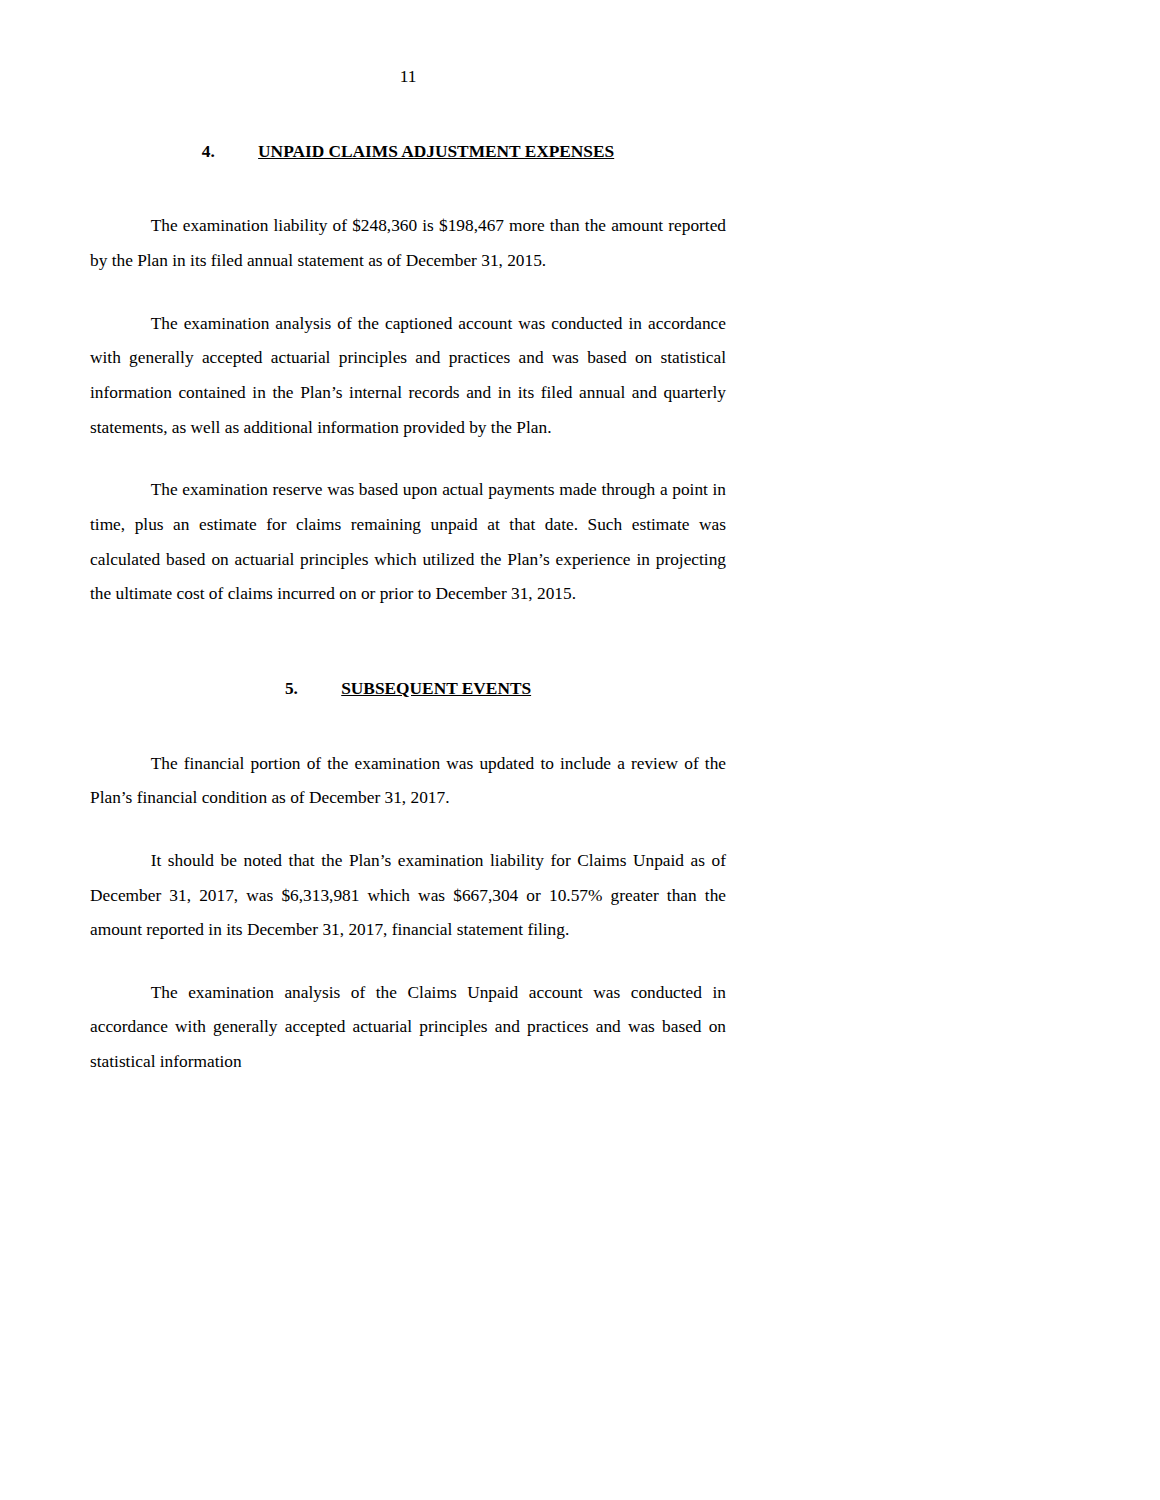11
4. UNPAID CLAIMS ADJUSTMENT EXPENSES
The examination liability of $248,360 is $198,467 more than the amount reported by the Plan in its filed annual statement as of December 31, 2015.
The examination analysis of the captioned account was conducted in accordance with generally accepted actuarial principles and practices and was based on statistical information contained in the Plan’s internal records and in its filed annual and quarterly statements, as well as additional information provided by the Plan.
The examination reserve was based upon actual payments made through a point in time, plus an estimate for claims remaining unpaid at that date. Such estimate was calculated based on actuarial principles which utilized the Plan’s experience in projecting the ultimate cost of claims incurred on or prior to December 31, 2015.
5. SUBSEQUENT EVENTS
The financial portion of the examination was updated to include a review of the Plan’s financial condition as of December 31, 2017.
It should be noted that the Plan’s examination liability for Claims Unpaid as of December 31, 2017, was $6,313,981 which was $667,304 or 10.57% greater than the amount reported in its December 31, 2017, financial statement filing.
The examination analysis of the Claims Unpaid account was conducted in accordance with generally accepted actuarial principles and practices and was based on statistical information